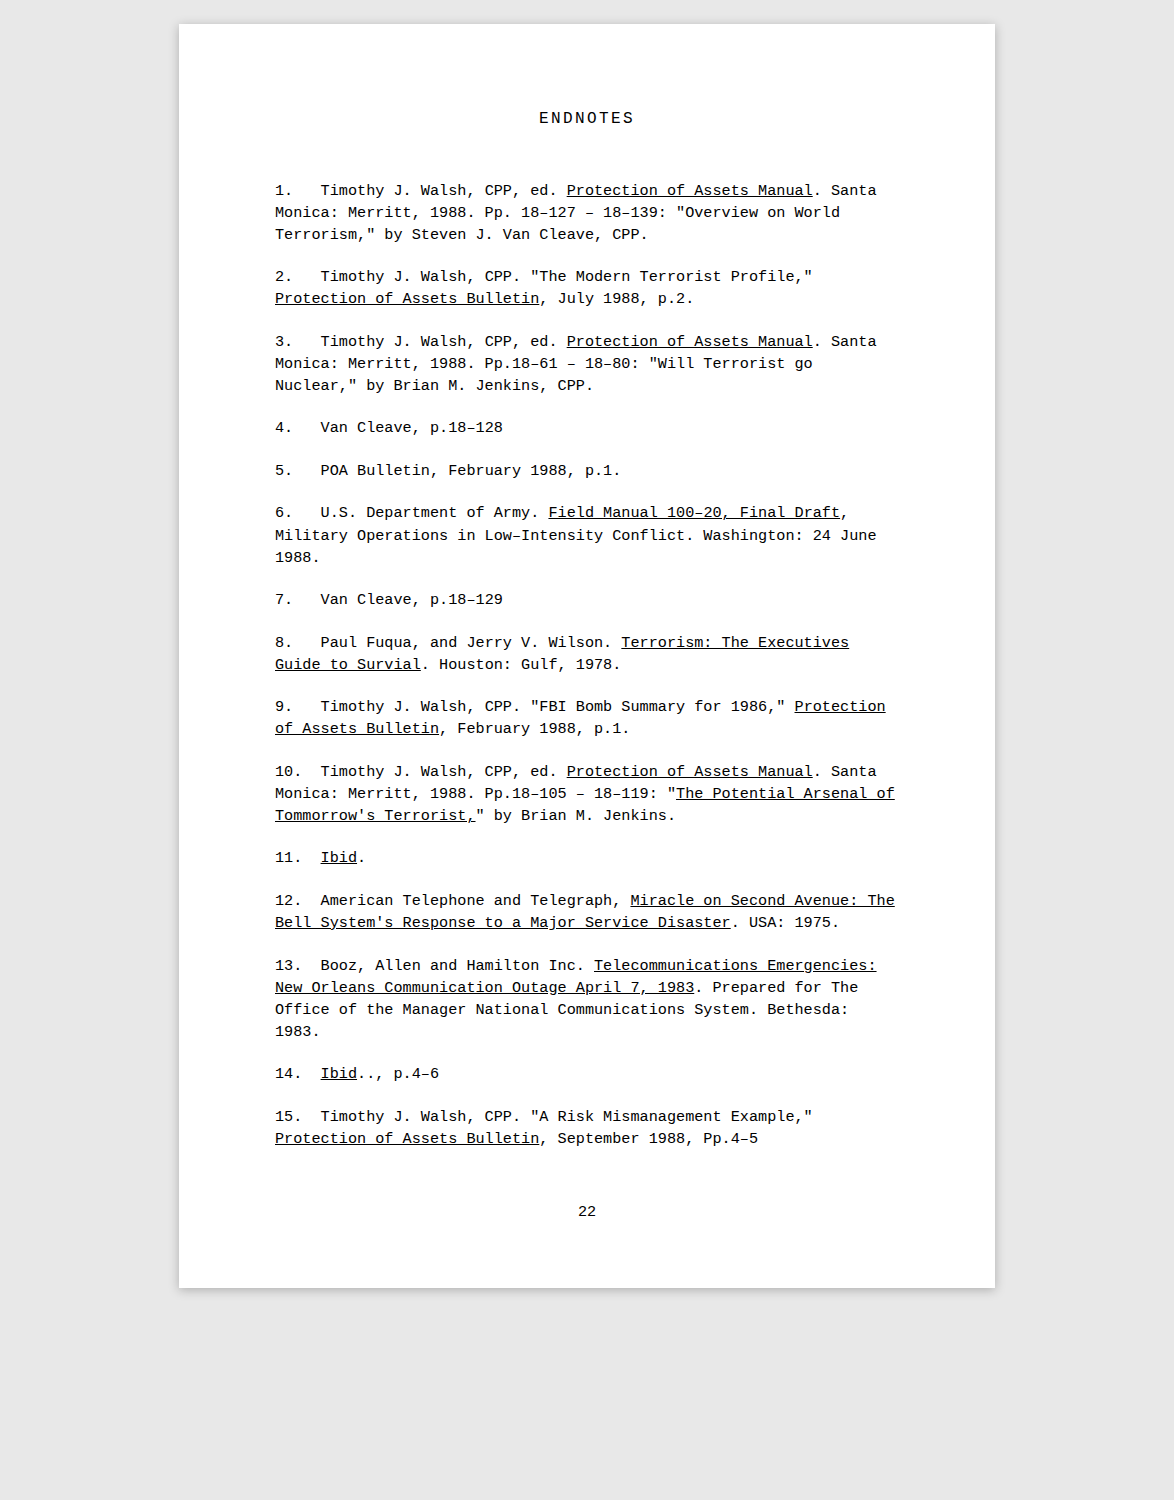ENDNOTES
1. Timothy J. Walsh, CPP, ed. Protection of Assets Manual. Santa Monica: Merritt, 1988. Pp. 18–127 – 18–139: "Overview on World Terrorism," by Steven J. Van Cleave, CPP.
2. Timothy J. Walsh, CPP. "The Modern Terrorist Profile," Protection of Assets Bulletin, July 1988, p.2.
3. Timothy J. Walsh, CPP, ed. Protection of Assets Manual. Santa Monica: Merritt, 1988. Pp.18–61 – 18–80: "Will Terrorist go Nuclear," by Brian M. Jenkins, CPP.
4. Van Cleave, p.18–128
5. POA Bulletin, February 1988, p.1.
6. U.S. Department of Army. Field Manual 100–20, Final Draft, Military Operations in Low–Intensity Conflict. Washington: 24 June 1988.
7. Van Cleave, p.18–129
8. Paul Fuqua, and Jerry V. Wilson. Terrorism: The Executives Guide to Survial. Houston: Gulf, 1978.
9. Timothy J. Walsh, CPP. "FBI Bomb Summary for 1986," Protection of Assets Bulletin, February 1988, p.1.
10. Timothy J. Walsh, CPP, ed. Protection of Assets Manual. Santa Monica: Merritt, 1988. Pp.18–105 – 18–119: "The Potential Arsenal of Tommorrow's Terrorist," by Brian M. Jenkins.
11. Ibid.
12. American Telephone and Telegraph, Miracle on Second Avenue: The Bell System's Response to a Major Service Disaster. USA: 1975.
13. Booz, Allen and Hamilton Inc. Telecommunications Emergencies: New Orleans Communication Outage April 7, 1983. Prepared for The Office of the Manager National Communications System. Bethesda: 1983.
14. Ibid.., p.4–6
15. Timothy J. Walsh, CPP. "A Risk Mismanagement Example," Protection of Assets Bulletin, September 1988, Pp.4–5
22